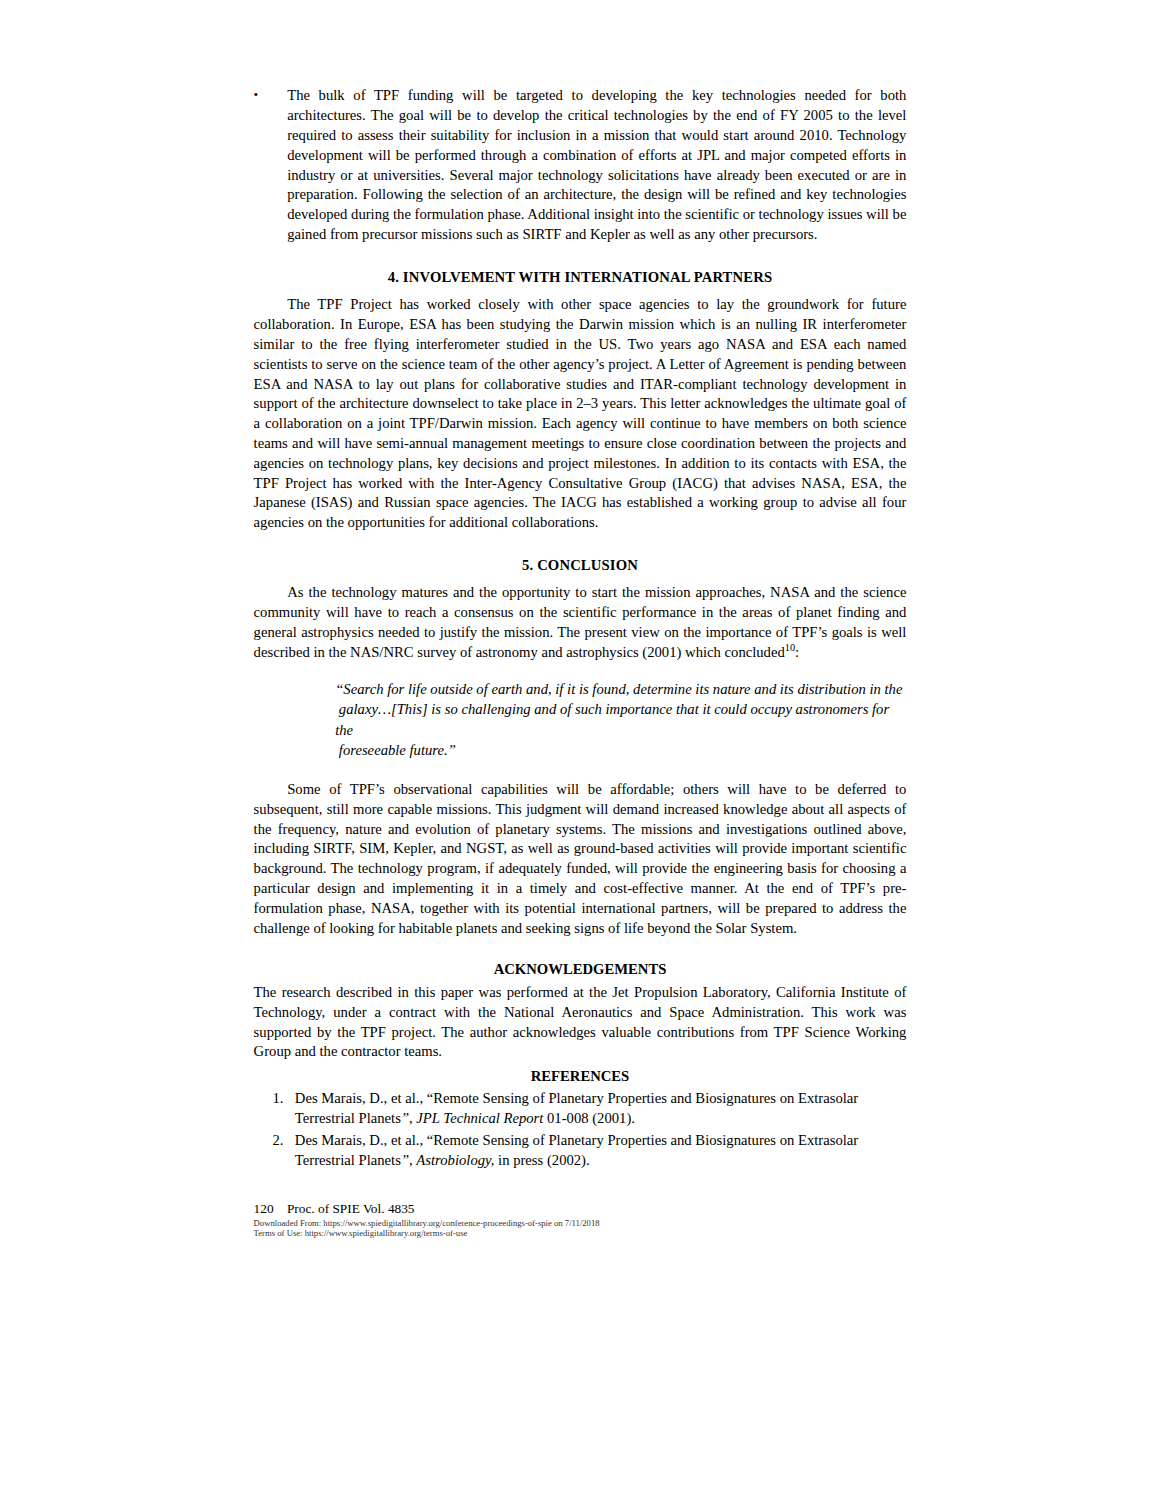•
The bulk of TPF funding will be targeted to developing the key technologies needed for both architectures. The goal will be to develop the critical technologies by the end of FY 2005 to the level required to assess their suitability for inclusion in a mission that would start around 2010. Technology development will be performed through a combination of efforts at JPL and major competed efforts in industry or at universities. Several major technology solicitations have already been executed or are in preparation. Following the selection of an architecture, the design will be refined and key technologies developed during the formulation phase. Additional insight into the scientific or technology issues will be gained from precursor missions such as SIRTF and Kepler as well as any other precursors.
4. INVOLVEMENT WITH INTERNATIONAL PARTNERS
The TPF Project has worked closely with other space agencies to lay the groundwork for future collaboration. In Europe, ESA has been studying the Darwin mission which is an nulling IR interferometer similar to the free flying interferometer studied in the US. Two years ago NASA and ESA each named scientists to serve on the science team of the other agency’s project. A Letter of Agreement is pending between ESA and NASA to lay out plans for collaborative studies and ITAR-compliant technology development in support of the architecture downselect to take place in 2–3 years. This letter acknowledges the ultimate goal of a collaboration on a joint TPF/Darwin mission. Each agency will continue to have members on both science teams and will have semi-annual management meetings to ensure close coordination between the projects and agencies on technology plans, key decisions and project milestones. In addition to its contacts with ESA, the TPF Project has worked with the Inter-Agency Consultative Group (IACG) that advises NASA, ESA, the Japanese (ISAS) and Russian space agencies. The IACG has established a working group to advise all four agencies on the opportunities for additional collaborations.
5. CONCLUSION
As the technology matures and the opportunity to start the mission approaches, NASA and the science community will have to reach a consensus on the scientific performance in the areas of planet finding and general astrophysics needed to justify the mission. The present view on the importance of TPF’s goals is well described in the NAS/NRC survey of astronomy and astrophysics (2001) which concluded10:
“Search for life outside of earth and, if it is found, determine its nature and its distribution in the galaxy…[This] is so challenging and of such importance that it could occupy astronomers for the foreseeable future.”
Some of TPF’s observational capabilities will be affordable; others will have to be deferred to subsequent, still more capable missions. This judgment will demand increased knowledge about all aspects of the frequency, nature and evolution of planetary systems. The missions and investigations outlined above, including SIRTF, SIM, Kepler, and NGST, as well as ground-based activities will provide important scientific background. The technology program, if adequately funded, will provide the engineering basis for choosing a particular design and implementing it in a timely and cost-effective manner. At the end of TPF’s pre-formulation phase, NASA, together with its potential international partners, will be prepared to address the challenge of looking for habitable planets and seeking signs of life beyond the Solar System.
ACKNOWLEDGEMENTS
The research described in this paper was performed at the Jet Propulsion Laboratory, California Institute of Technology, under a contract with the National Aeronautics and Space Administration. This work was supported by the TPF project. The author acknowledges valuable contributions from TPF Science Working Group and the contractor teams.
REFERENCES
Des Marais, D., et al., “Remote Sensing of Planetary Properties and Biosignatures on Extrasolar Terrestrial Planets”, JPL Technical Report 01-008 (2001).
Des Marais, D., et al., “Remote Sensing of Planetary Properties and Biosignatures on Extrasolar Terrestrial Planets”, Astrobiology, in press (2002).
120 Proc. of SPIE Vol. 4835
Downloaded From: https://www.spiedigitallibrary.org/conference-proceedings-of-spie on 7/11/2018
Terms of Use: https://www.spiedigitallibrary.org/terms-of-use